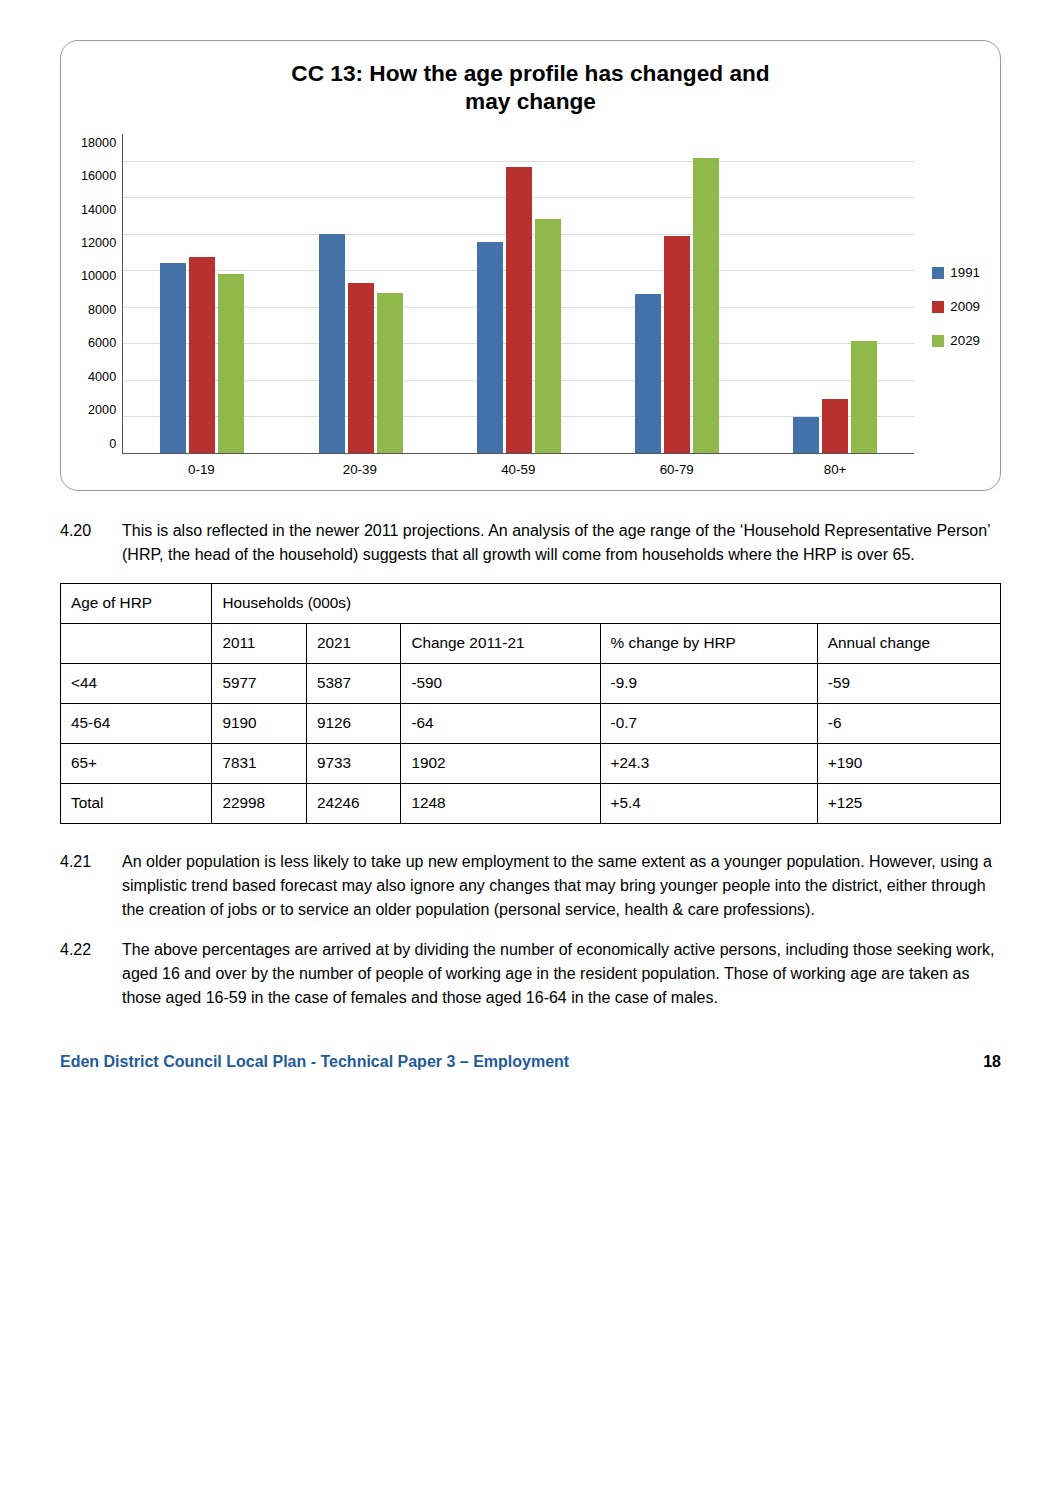CC 13: How the age profile has changed and
may change
18000
16000
14000
12000
10000
8000
6000
4000
2000
0
0-19 20-39 40-59 60-79 80+
1991
2009
2029
4.20 This is also reflected in the newer 2011 projections. An analysis of the age range of the ‘Household Representative Person’ (HRP, the head of the household) suggests that all growth will come from households where the HRP is over 65.
| Age of HRP | Households (000s) |
| | 2011 | 2021 | Change 2011-21 | % change by HRP | Annual change |
| <44 | 5977 | 5387 | -590 | -9.9 | -59 |
| 45-64 | 9190 | 9126 | -64 | -0.7 | -6 |
| 65+ | 7831 | 9733 | 1902 | +24.3 | +190 |
| Total | 22998 | 24246 | 1248 | +5.4 | +125 |
4.21 An older population is less likely to take up new employment to the same extent as a younger population. However, using a simplistic trend based forecast may also ignore any changes that may bring younger people into the district, either through the creation of jobs or to service an older population (personal service, health & care professions).
4.22 The above percentages are arrived at by dividing the number of economically active persons, including those seeking work, aged 16 and over by the number of people of working age in the resident population. Those of working age are taken as those aged 16-59 in the case of females and those aged 16-64 in the case of males.
Eden District Council Local Plan - Technical Paper 3 – Employment 18